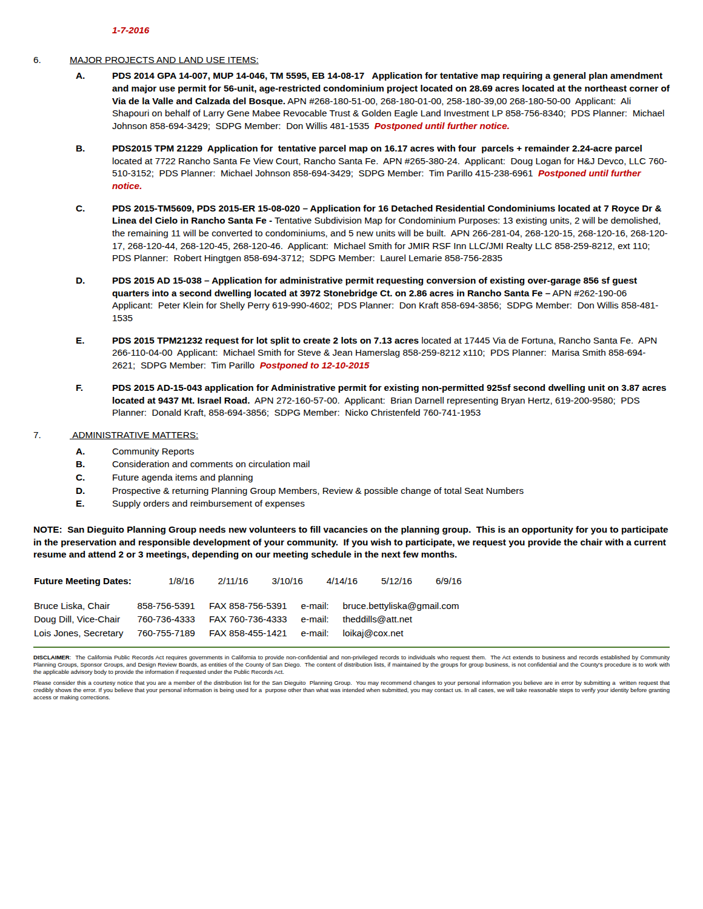1-7-2016
6.
MAJOR PROJECTS AND LAND USE ITEMS:
A.
PDS 2014 GPA 14-007, MUP 14-046, TM 5595, EB 14-08-17 Application for tentative map requiring a general plan amendment and major use permit for 56-unit, age-restricted condominium project located on 28.69 acres located at the northeast corner of Via de la Valle and Calzada del Bosque. APN #268-180-51-00, 268-180-01-00, 258-180-39,00 268-180-50-00 Applicant: Ali Shapouri on behalf of Larry Gene Mabee Revocable Trust & Golden Eagle Land Investment LP 858-756-8340; PDS Planner: Michael Johnson 858-694-3429; SDPG Member: Don Willis 481-1535 Postponed until further notice.
B.
PDS2015 TPM 21229 Application for tentative parcel map on 16.17 acres with four parcels + remainder 2.24-acre parcel located at 7722 Rancho Santa Fe View Court, Rancho Santa Fe. APN #265-380-24. Applicant: Doug Logan for H&J Devco, LLC 760-510-3152; PDS Planner: Michael Johnson 858-694-3429; SDPG Member: Tim Parillo 415-238-6961 Postponed until further notice.
C.
PDS 2015-TM5609, PDS 2015-ER 15-08-020 – Application for 16 Detached Residential Condominiums located at 7 Royce Dr & Linea del Cielo in Rancho Santa Fe - Tentative Subdivision Map for Condominium Purposes: 13 existing units, 2 will be demolished, the remaining 11 will be converted to condominiums, and 5 new units will be built. APN 266-281-04, 268-120-15, 268-120-16, 268-120-17, 268-120-44, 268-120-45, 268-120-46. Applicant: Michael Smith for JMIR RSF Inn LLC/JMI Realty LLC 858-259-8212, ext 110; PDS Planner: Robert Hingtgen 858-694-3712; SDPG Member: Laurel Lemarie 858-756-2835
D.
PDS 2015 AD 15-038 – Application for administrative permit requesting conversion of existing over-garage 856 sf guest quarters into a second dwelling located at 3972 Stonebridge Ct. on 2.86 acres in Rancho Santa Fe – APN #262-190-06 Applicant: Peter Klein for Shelly Perry 619-990-4602; PDS Planner: Don Kraft 858-694-3856; SDPG Member: Don Willis 858-481-1535
E.
PDS 2015 TPM21232 request for lot split to create 2 lots on 7.13 acres located at 17445 Via de Fortuna, Rancho Santa Fe. APN 266-110-04-00 Applicant: Michael Smith for Steve & Jean Hamerslag 858-259-8212 x110; PDS Planner: Marisa Smith 858-694-2621; SDPG Member: Tim Parillo Postponed to 12-10-2015
F.
PDS 2015 AD-15-043 application for Administrative permit for existing non-permitted 925sf second dwelling unit on 3.87 acres located at 9437 Mt. Israel Road. APN 272-160-57-00. Applicant: Brian Darnell representing Bryan Hertz, 619-200-9580; PDS Planner: Donald Kraft, 858-694-3856; SDPG Member: Nicko Christenfeld 760-741-1953
7.
ADMINISTRATIVE MATTERS:
A.
Community Reports
B.
Consideration and comments on circulation mail
C.
Future agenda items and planning
D.
Prospective & returning Planning Group Members, Review & possible change of total Seat Numbers
E.
Supply orders and reimbursement of expenses
NOTE: San Dieguito Planning Group needs new volunteers to fill vacancies on the planning group. This is an opportunity for you to participate in the preservation and responsible development of your community. If you wish to participate, we request you provide the chair with a current resume and attend 2 or 3 meetings, depending on our meeting schedule in the next few months.
| Future Meeting Dates: | 1/8/16 | 2/11/16 | 3/10/16 | 4/14/16 | 5/12/16 | 6/9/16 |
| Bruce Liska, Chair | 858-756-5391 | FAX 858-756-5391 | e-mail: | bruce.bettyliska@gmail.com |
| Doug Dill, Vice-Chair | 760-736-4333 | FAX 760-736-4333 | e-mail: | theddills@att.net |
| Lois Jones, Secretary | 760-755-7189 | FAX 858-455-1421 | e-mail: | loikaj@cox.net |
DISCLAIMER: The California Public Records Act requires governments in California to provide non-confidential and non-privileged records to individuals who request them. The Act extends to business and records established by Community Planning Groups, Sponsor Groups, and Design Review Boards, as entities of the County of San Diego. The content of distribution lists, if maintained by the groups for group business, is not confidential and the County's procedure is to work with the applicable advisory body to provide the information if requested under the Public Records Act.
Please consider this a courtesy notice that you are a member of the distribution list for the San Dieguito Planning Group. You may recommend changes to your personal information you believe are in error by submitting a written request that credibly shows the error. If you believe that your personal information is being used for a purpose other than what was intended when submitted, you may contact us. In all cases, we will take reasonable steps to verify your identity before granting access or making corrections.